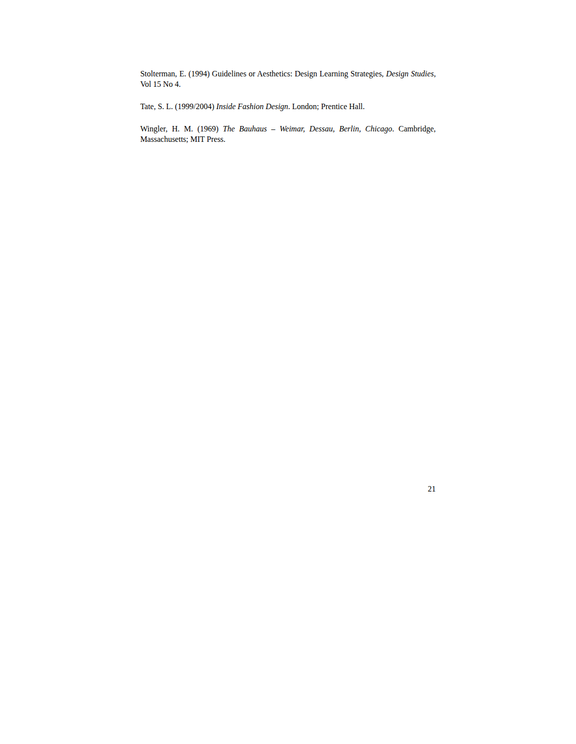Stolterman, E. (1994) Guidelines or Aesthetics: Design Learning Strategies, Design Studies, Vol 15 No 4.
Tate, S. L. (1999/2004) Inside Fashion Design. London; Prentice Hall.
Wingler, H. M. (1969) The Bauhaus – Weimar, Dessau, Berlin, Chicago. Cambridge, Massachusetts; MIT Press.
21